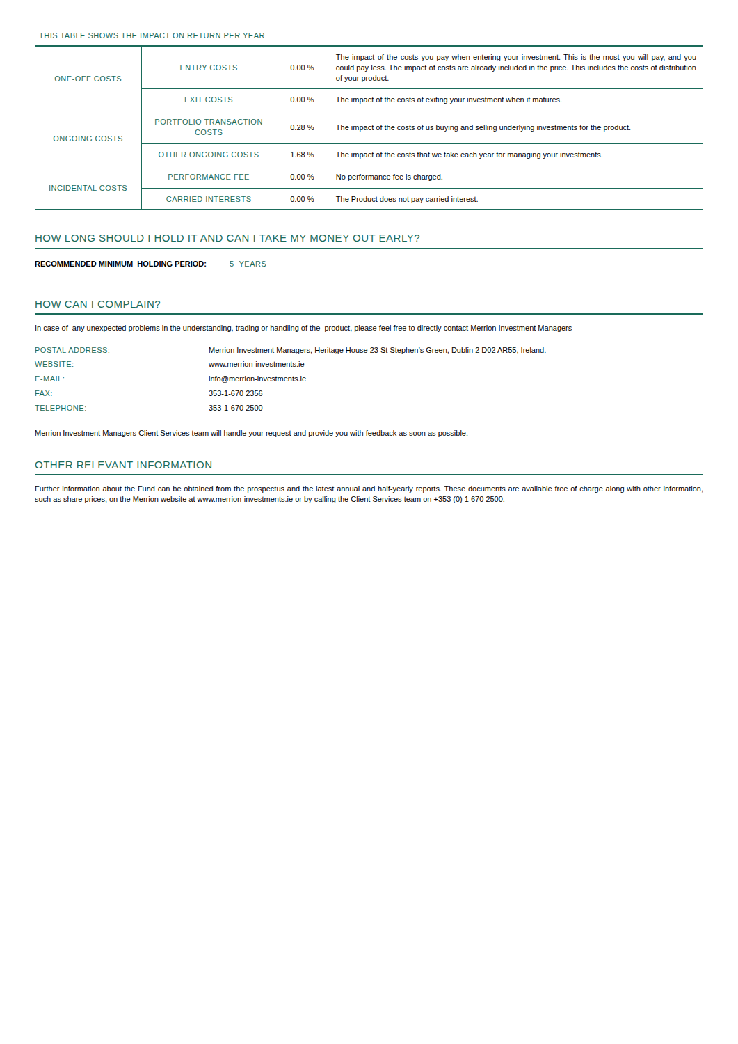THIS TABLE SHOWS THE IMPACT ON RETURN PER YEAR
| ONE-OFF COSTS | ENTRY COSTS | 0.00 % | The impact of the costs you pay when entering your investment. This is the most you will pay, and you could pay less. The impact of costs are already included in the price. This includes the costs of distribution of your product. |
| EXIT COSTS | 0.00 % | The impact of the costs of exiting your investment when it matures. |
| ONGOING COSTS | PORTFOLIO TRANSACTION COSTS | 0.28 % | The impact of the costs of us buying and selling underlying investments for the product. |
| OTHER ONGOING COSTS | 1.68 % | The impact of the costs that we take each year for managing your investments. |
| INCIDENTAL COSTS | PERFORMANCE FEE | 0.00 % | No performance fee is charged. |
| CARRIED INTERESTS | 0.00 % | The Product does not pay carried interest. |
HOW LONG SHOULD I HOLD IT AND CAN I TAKE MY MONEY OUT EARLY?
RECOMMENDED MINIMUM HOLDING PERIOD: 5 YEARS
HOW CAN I COMPLAIN?
In case of any unexpected problems in the understanding, trading or handling of the product, please feel free to directly contact Merrion Investment Managers
| POSTAL ADDRESS: | Merrion Investment Managers, Heritage House 23 St Stephen’s Green, Dublin 2 D02 AR55, Ireland. |
| WEBSITE: | www.merrion-investments.ie |
| E-MAIL: | info@merrion-investments.ie |
| FAX: | 353-1-670 2356 |
| TELEPHONE: | 353-1-670 2500 |
Merrion Investment Managers Client Services team will handle your request and provide you with feedback as soon as possible.
OTHER RELEVANT INFORMATION
Further information about the Fund can be obtained from the prospectus and the latest annual and half-yearly reports. These documents are available free of charge along with other information, such as share prices, on the Merrion website at www.merrion-investments.ie or by calling the Client Services team on +353 (0) 1 670 2500.